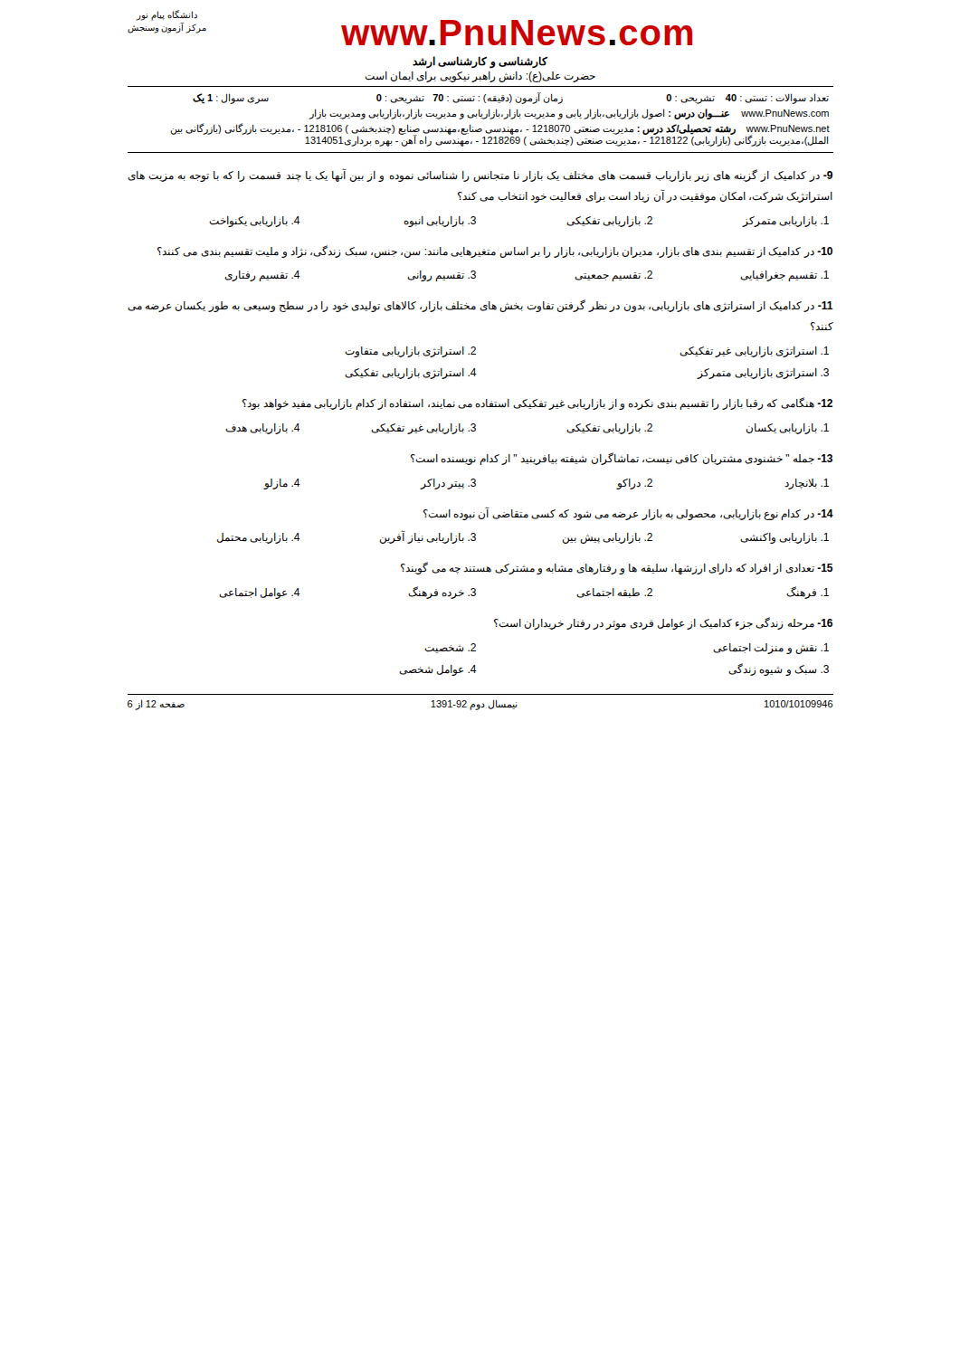دانشگاه پیام نور
مرکز آزمون وسنجش
www. PnuNews. com
کارشناسی و کارشناسی ارشد
حضرت علی(ع): دانش راهبر نیکویی برای ایمان است
| تعداد سوالات : تستی : 40 تشریحی : 0 | زمان آزمون (دقیقه) : تستی : 70 تشریحی : 0 | سری سوال : 1 یک |
| www.PnuNews.com عنـــوان درس : اصول بازاریابی،بازار یابی و مدیریت بازار،بازاریابی و مدیریت بازار،بازاریابی ومدیریت بازار |
| www.PnuNews.net رشته تحصیلی/کد درس : مدیریت صنعتی 1218070 - ،مهندسی صنایع،مهندسی صنایع (چندبخشی ) 1218106 - ،مدیریت بازرگانی (بازرگانی بین الملل)،مدیریت بازرگانی (بازاریابی) 1218122 - ،مدیریت صنعتی (چندبخشی ) 1218269 - ،مهندسی راه آهن - بهره برداری1314051 |
9- در کدامیک از گزینه های زیر بازاریاب قسمت های مختلف یک بازار نا متجانس را شناسائی نموده و از بین آنها یک یا چند قسمت را که با توجه به مزیت های استراتژیک شرکت، امکان موفقیت در آن زیاد است برای فعالیت خود انتخاب می کند؟
1. بازاریابی متمرکز
2. بازاریابی تفکیکی
3. بازاریابی انبوه
4. بازاریابی یکنواخت
10- در کدامیک از تقسیم بندی های بازار، مدیران بازاریابی، بازار را بر اساس متغیرهایی مانند: سن، جنس، سبک زندگی، نژاد و ملیت تقسیم بندی می کنند؟
1. تقسیم جغرافیایی
2. تقسیم جمعیتی
3. تقسیم روانی
4. تقسیم رفتاری
11- در کدامیک از استراتژی های بازاریابی، بدون در نظر گرفتن تفاوت بخش های مختلف بازار، کالاهای تولیدی خود را در سطح وسیعی به طور یکسان عرضه می کنند؟
1. استراتژی بازاریابی غیر تفکیکی
2. استراتژی بازاریابی متفاوت
3. استراتژی بازاریابی متمرکز
4. استراتژی بازاریابی تفکیکی
12- هنگامی که رقبا بازار را تقسیم بندی نکرده و از بازاریابی غیر تفکیکی استفاده می نمایند، استفاده از کدام بازاریابی مفید خواهد بود؟
1. بازاریابی یکسان
2. بازاریابی تفکیکی
3. بازاریابی غیر تفکیکی
4. بازاریابی هدف
13- جمله " خشنودی مشتریان کافی نیست، تماشاگران شیفته بیافرینید " از کدام نویسنده است؟
1. بلانچارد
2. دراکو
3. پیتر دراکر
4. مازلو
14- در کدام نوع بازاریابی، محصولی به بازار عرضه می شود که کسی متقاضی آن نبوده است؟
1. بازاریابی واکنشی
2. بازاریابی پیش بین
3. بازاریابی نیاز آفرین
4. بازاریابی محتمل
15- تعدادی از افراد که دارای ارزشها، سلیقه ها و رفتارهای مشابه و مشترکی هستند چه می گویند؟
1. فرهنگ
2. طبقه اجتماعی
3. خرده فرهنگ
4. عوامل اجتماعی
16- مرحله زندگی جزء کدامیک از عوامل فردی موثر در رفتار خریداران است؟
1. نقش و منزلت اجتماعی
2. شخصیت
3. سبک و شیوه زندگی
4. عوامل شخصی
1010/10109946
نیمسال دوم 92-1391
صفحه 12 از 6